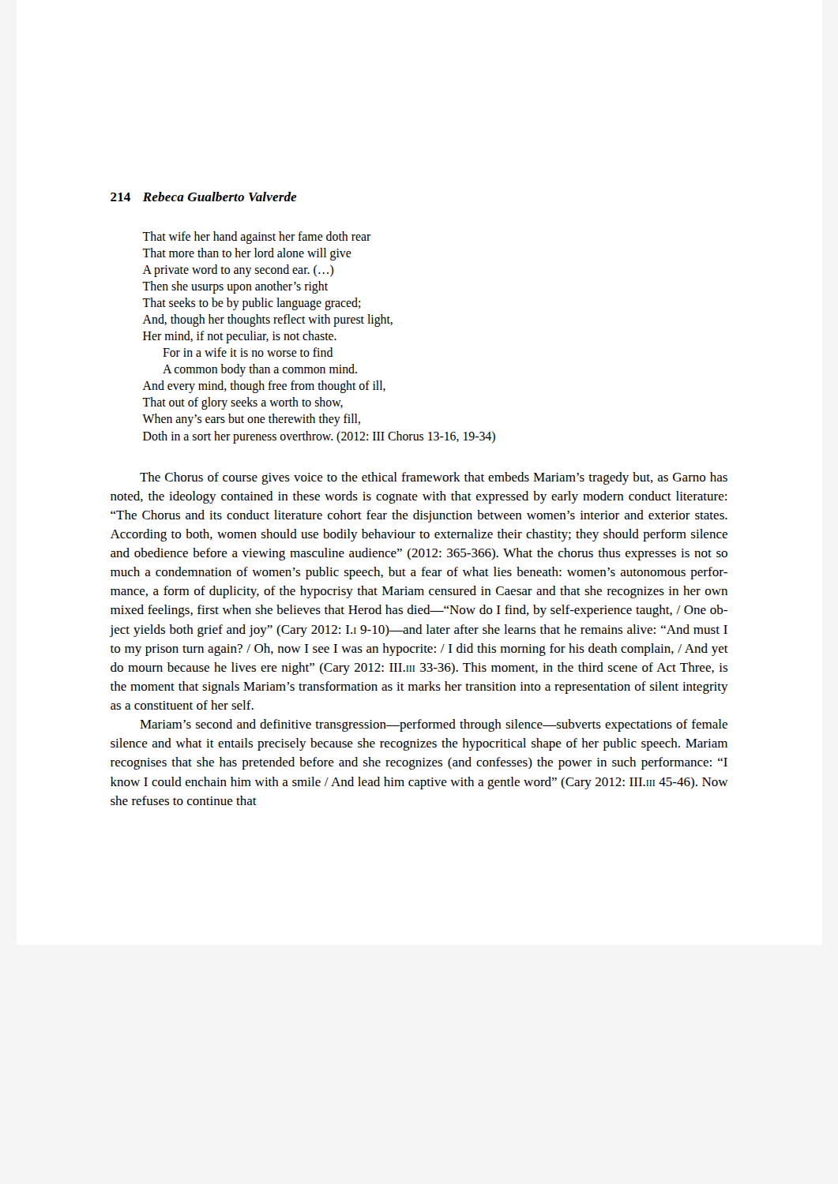214 Rebeca Gualberto Valverde
That wife her hand against her fame doth rear
That more than to her lord alone will give
A private word to any second ear. (…)
Then she usurps upon another’s right
That seeks to be by public language graced;
And, though her thoughts reflect with purest light,
Her mind, if not peculiar, is not chaste.
For in a wife it is no worse to find
A common body than a common mind.
And every mind, though free from thought of ill,
That out of glory seeks a worth to show,
When any’s ears but one therewith they fill,
Doth in a sort her pureness overthrow. (2012: III Chorus 13-16, 19-34)
The Chorus of course gives voice to the ethical framework that embeds Mariam’s tragedy but, as Garno has noted, the ideology contained in these words is cognate with that expressed by early modern conduct literature: “The Chorus and its conduct literature cohort fear the disjunction between women’s interior and exterior states. According to both, women should use bodily behaviour to externalize their chastity; they should perform silence and obedience before a viewing masculine audience” (2012: 365-366). What the chorus thus expresses is not so much a condemnation of women’s public speech, but a fear of what lies beneath: women’s autonomous performance, a form of duplicity, of the hypocrisy that Mariam censured in Caesar and that she recognizes in her own mixed feelings, first when she believes that Herod has died—“Now do I find, by self-experience taught, / One object yields both grief and joy” (Cary 2012: I.i 9-10)—and later after she learns that he remains alive: “And must I to my prison turn again? / Oh, now I see I was an hypocrite: / I did this morning for his death complain, / And yet do mourn because he lives ere night” (Cary 2012: III.iii 33-36). This moment, in the third scene of Act Three, is the moment that signals Mariam’s transformation as it marks her transition into a representation of silent integrity as a constituent of her self.
Mariam’s second and definitive transgression—performed through silence—subverts expectations of female silence and what it entails precisely because she recognizes the hypocritical shape of her public speech. Mariam recognises that she has pretended before and she recognizes (and confesses) the power in such performance: “I know I could enchain him with a smile / And lead him captive with a gentle word” (Cary 2012: III.iii 45-46). Now she refuses to continue that